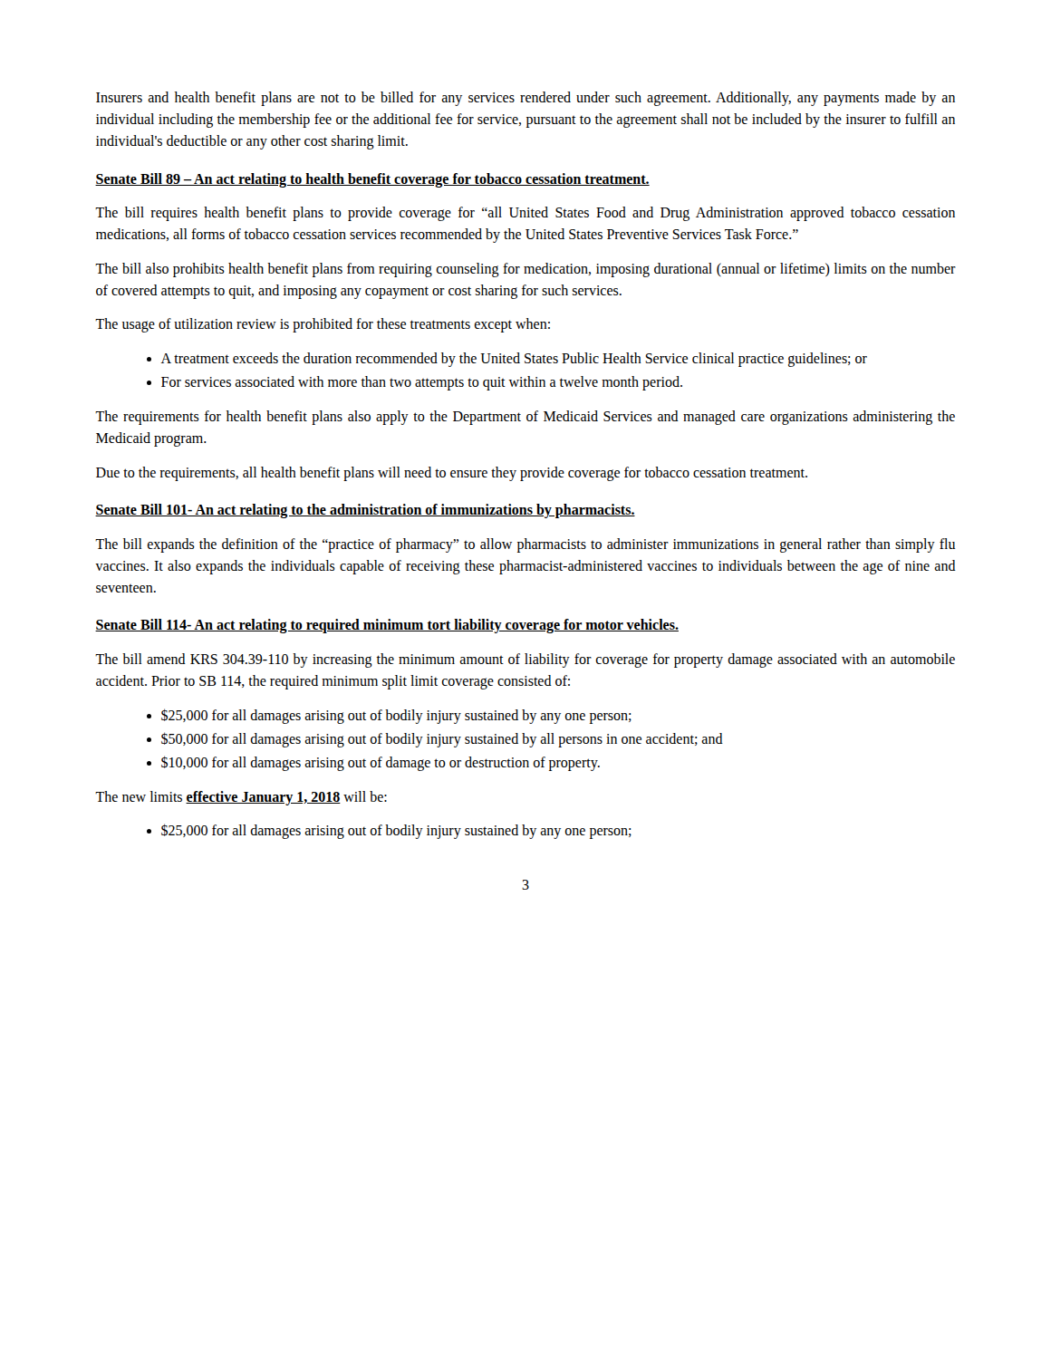Insurers and health benefit plans are not to be billed for any services rendered under such agreement. Additionally, any payments made by an individual including the membership fee or the additional fee for service, pursuant to the agreement shall not be included by the insurer to fulfill an individual's deductible or any other cost sharing limit.
Senate Bill 89 – An act relating to health benefit coverage for tobacco cessation treatment.
The bill requires health benefit plans to provide coverage for “all United States Food and Drug Administration approved tobacco cessation medications, all forms of tobacco cessation services recommended by the United States Preventive Services Task Force.”
The bill also prohibits health benefit plans from requiring counseling for medication, imposing durational (annual or lifetime) limits on the number of covered attempts to quit, and imposing any copayment or cost sharing for such services.
The usage of utilization review is prohibited for these treatments except when:
A treatment exceeds the duration recommended by the United States Public Health Service clinical practice guidelines; or
For services associated with more than two attempts to quit within a twelve month period.
The requirements for health benefit plans also apply to the Department of Medicaid Services and managed care organizations administering the Medicaid program.
Due to the requirements, all health benefit plans will need to ensure they provide coverage for tobacco cessation treatment.
Senate Bill 101- An act relating to the administration of immunizations by pharmacists.
The bill expands the definition of the “practice of pharmacy” to allow pharmacists to administer immunizations in general rather than simply flu vaccines. It also expands the individuals capable of receiving these pharmacist-administered vaccines to individuals between the age of nine and seventeen.
Senate Bill 114- An act relating to required minimum tort liability coverage for motor vehicles.
The bill amend KRS 304.39-110 by increasing the minimum amount of liability for coverage for property damage associated with an automobile accident. Prior to SB 114, the required minimum split limit coverage consisted of:
$25,000 for all damages arising out of bodily injury sustained by any one person;
$50,000 for all damages arising out of bodily injury sustained by all persons in one accident; and
$10,000 for all damages arising out of damage to or destruction of property.
The new limits effective January 1, 2018 will be:
$25,000 for all damages arising out of bodily injury sustained by any one person;
3